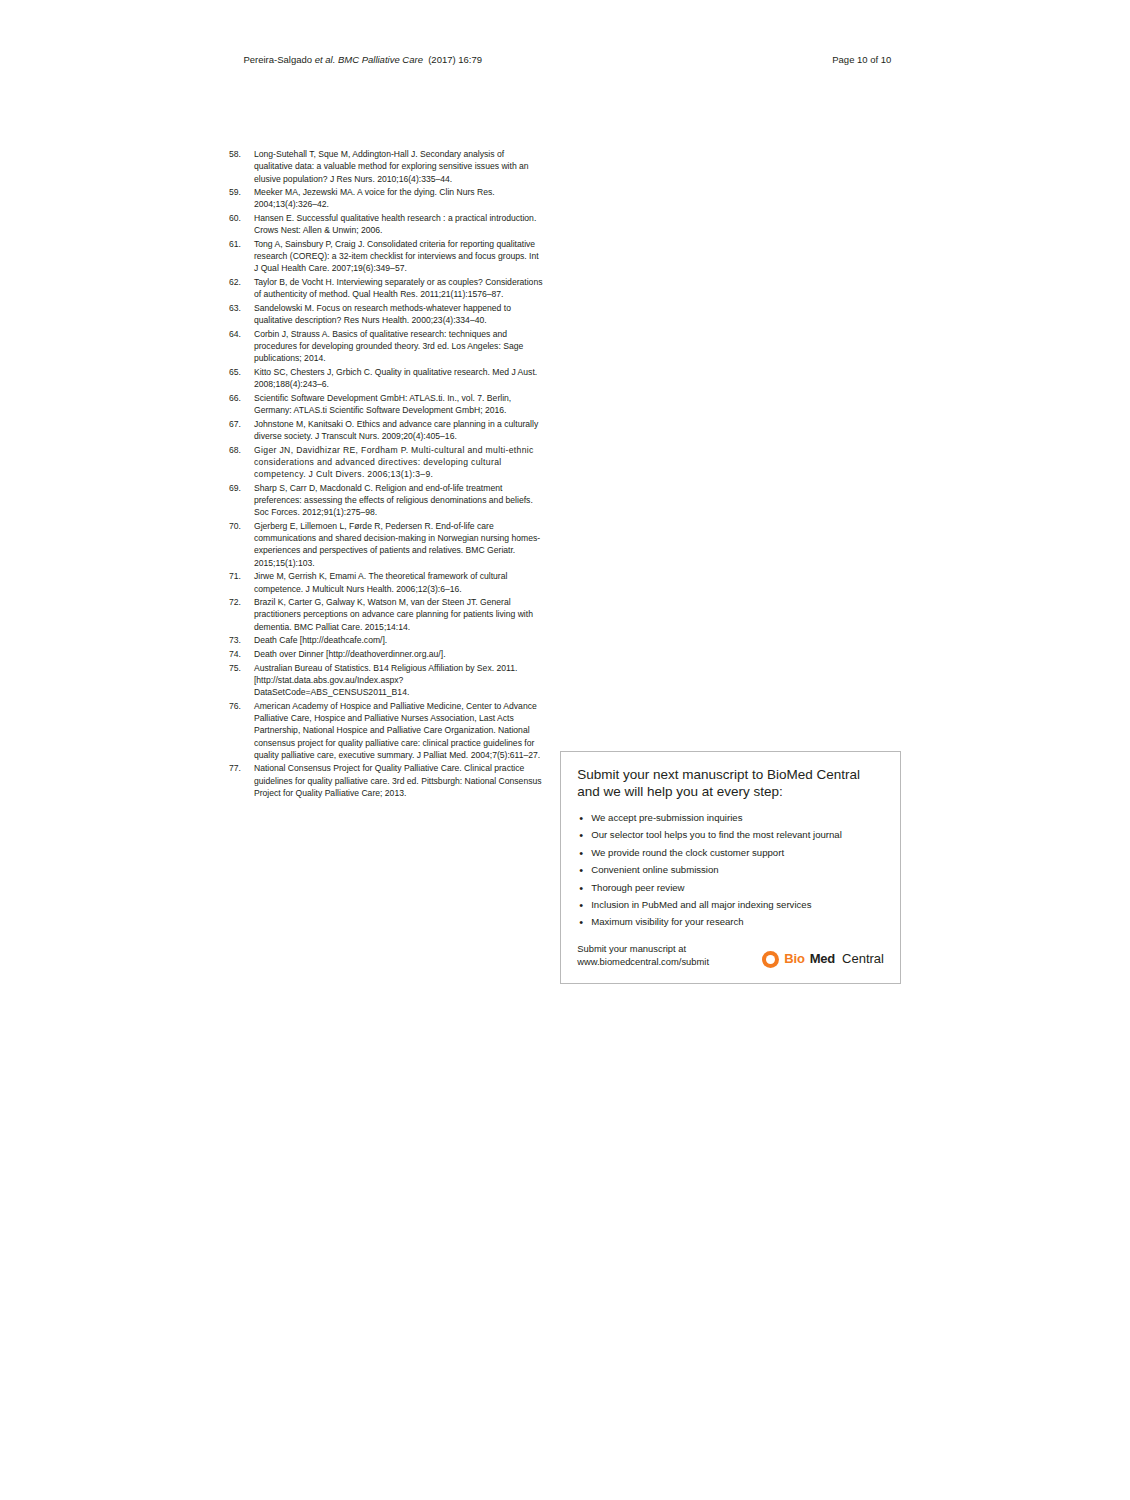Pereira-Salgado et al. BMC Palliative Care (2017) 16:79
Page 10 of 10
58. Long-Sutehall T, Sque M, Addington-Hall J. Secondary analysis of qualitative data: a valuable method for exploring sensitive issues with an elusive population? J Res Nurs. 2010;16(4):335–44.
59. Meeker MA, Jezewski MA. A voice for the dying. Clin Nurs Res. 2004;13(4):326–42.
60. Hansen E. Successful qualitative health research : a practical introduction. Crows Nest: Allen & Unwin; 2006.
61. Tong A, Sainsbury P, Craig J. Consolidated criteria for reporting qualitative research (COREQ): a 32-item checklist for interviews and focus groups. Int J Qual Health Care. 2007;19(6):349–57.
62. Taylor B, de Vocht H. Interviewing separately or as couples? Considerations of authenticity of method. Qual Health Res. 2011;21(11):1576–87.
63. Sandelowski M. Focus on research methods-whatever happened to qualitative description? Res Nurs Health. 2000;23(4):334–40.
64. Corbin J, Strauss A. Basics of qualitative research: techniques and procedures for developing grounded theory. 3rd ed. Los Angeles: Sage publications; 2014.
65. Kitto SC, Chesters J, Grbich C. Quality in qualitative research. Med J Aust. 2008;188(4):243–6.
66. Scientific Software Development GmbH: ATLAS.ti. In., vol. 7. Berlin, Germany: ATLAS.ti Scientific Software Development GmbH; 2016.
67. Johnstone M, Kanitsaki O. Ethics and advance care planning in a culturally diverse society. J Transcult Nurs. 2009;20(4):405–16.
68. Giger JN, Davidhizar RE, Fordham P. Multi-cultural and multi-ethnic considerations and advanced directives: developing cultural competency. J Cult Divers. 2006;13(1):3–9.
69. Sharp S, Carr D, Macdonald C. Religion and end-of-life treatment preferences: assessing the effects of religious denominations and beliefs. Soc Forces. 2012;91(1):275–98.
70. Gjerberg E, Lillemoen L, Førde R, Pedersen R. End-of-life care communications and shared decision-making in Norwegian nursing homes-experiences and perspectives of patients and relatives. BMC Geriatr. 2015;15(1):103.
71. Jirwe M, Gerrish K, Emami A. The theoretical framework of cultural competence. J Multicult Nurs Health. 2006;12(3):6–16.
72. Brazil K, Carter G, Galway K, Watson M, van der Steen JT. General practitioners perceptions on advance care planning for patients living with dementia. BMC Palliat Care. 2015;14:14.
73. Death Cafe [http://deathcafe.com/].
74. Death over Dinner [http://deathoverdinner.org.au/].
75. Australian Bureau of Statistics. B14 Religious Affiliation by Sex. 2011. [http://stat.data.abs.gov.au/Index.aspx?DataSetCode=ABS_CENSUS2011_B14.
76. American Academy of Hospice and Palliative Medicine, Center to Advance Palliative Care, Hospice and Palliative Nurses Association, Last Acts Partnership, National Hospice and Palliative Care Organization. National consensus project for quality palliative care: clinical practice guidelines for quality palliative care, executive summary. J Palliat Med. 2004;7(5):611–27.
77. National Consensus Project for Quality Palliative Care. Clinical practice guidelines for quality palliative care. 3rd ed. Pittsburgh: National Consensus Project for Quality Palliative Care; 2013.
Submit your next manuscript to BioMed Central
and we will help you at every step:
We accept pre-submission inquiries
Our selector tool helps you to find the most relevant journal
We provide round the clock customer support
Convenient online submission
Thorough peer review
Inclusion in PubMed and all major indexing services
Maximum visibility for your research
Submit your manuscript at
www.biomedcentral.com/submit
Bio Med Central